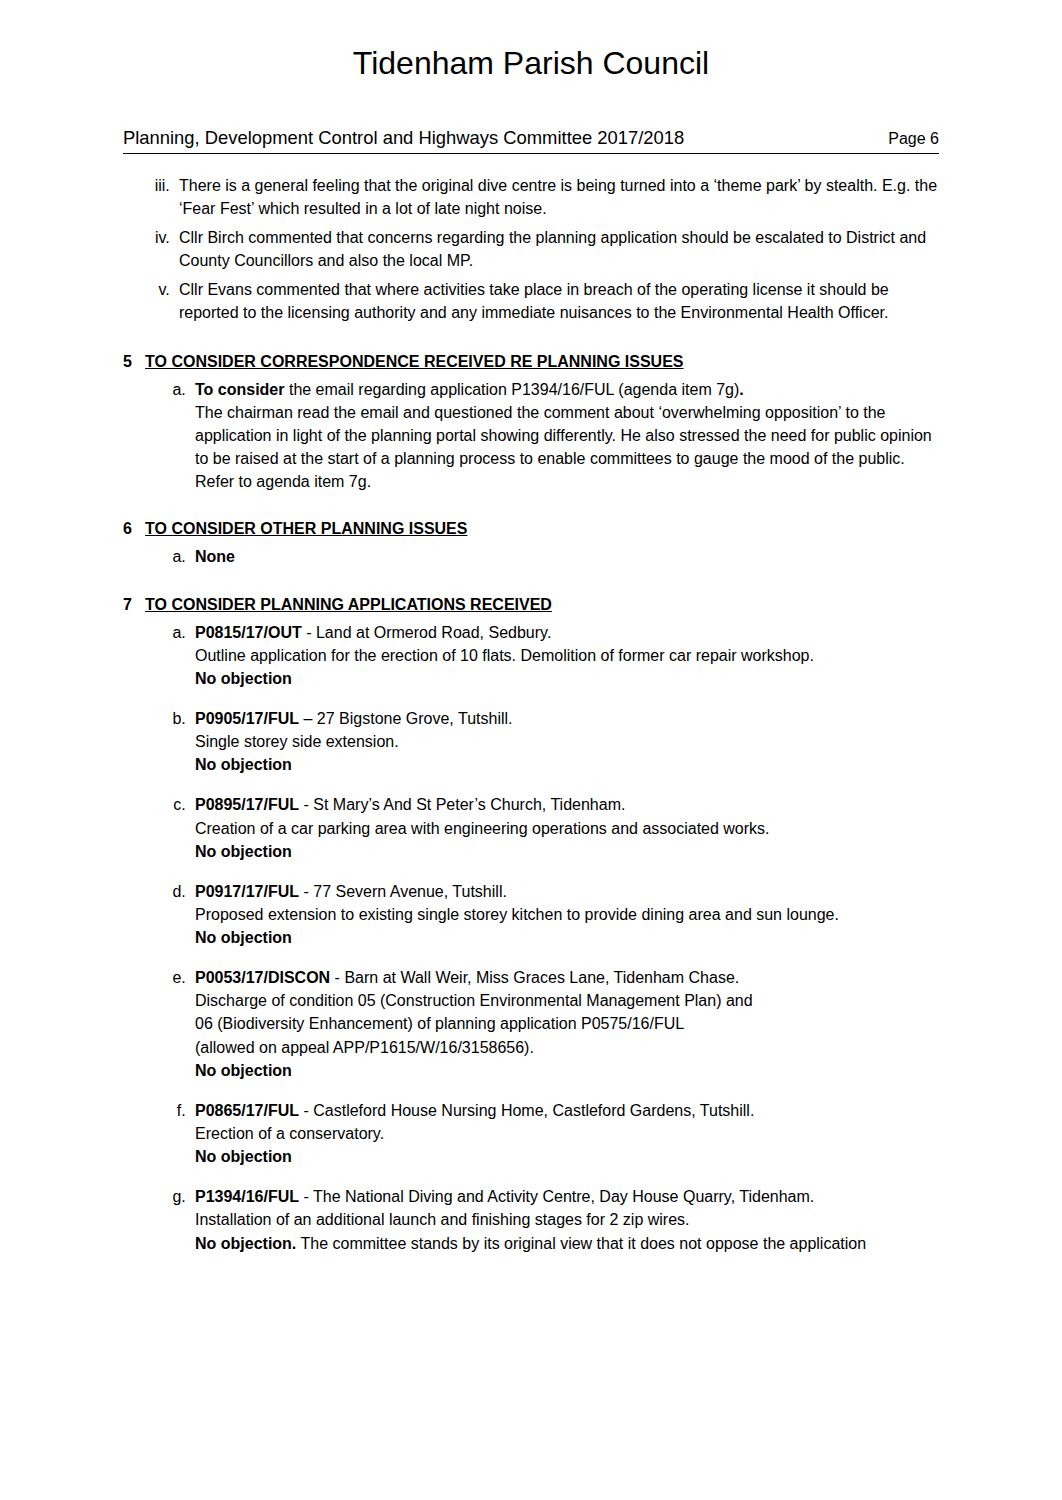Tidenham Parish Council
Planning, Development Control and Highways Committee 2017/2018 Page 6
There is a general feeling that the original dive centre is being turned into a ‘theme park’ by stealth. E.g. the ‘Fear Fest’ which resulted in a lot of late night noise.
Cllr Birch commented that concerns regarding the planning application should be escalated to District and County Councillors and also the local MP.
Cllr Evans commented that where activities take place in breach of the operating license it should be reported to the licensing authority and any immediate nuisances to the Environmental Health Officer.
5 TO CONSIDER CORRESPONDENCE RECEIVED RE PLANNING ISSUES
To consider the email regarding application P1394/16/FUL (agenda item 7g).
The chairman read the email and questioned the comment about ‘overwhelming opposition’ to the application in light of the planning portal showing differently. He also stressed the need for public opinion to be raised at the start of a planning process to enable committees to gauge the mood of the public. Refer to agenda item 7g.
6 TO CONSIDER OTHER PLANNING ISSUES
None
7 TO CONSIDER PLANNING APPLICATIONS RECEIVED
P0815/17/OUT - Land at Ormerod Road, Sedbury.
Outline application for the erection of 10 flats. Demolition of former car repair workshop.
No objection
P0905/17/FUL – 27 Bigstone Grove, Tutshill.
Single storey side extension.
No objection
P0895/17/FUL - St Mary’s And St Peter’s Church, Tidenham.
Creation of a car parking area with engineering operations and associated works.
No objection
P0917/17/FUL - 77 Severn Avenue, Tutshill.
Proposed extension to existing single storey kitchen to provide dining area and sun lounge.
No objection
P0053/17/DISCON - Barn at Wall Weir, Miss Graces Lane, Tidenham Chase.
Discharge of condition 05 (Construction Environmental Management Plan) and
06 (Biodiversity Enhancement) of planning application P0575/16/FUL
(allowed on appeal APP/P1615/W/16/3158656).
No objection
P0865/17/FUL - Castleford House Nursing Home, Castleford Gardens, Tutshill.
Erection of a conservatory.
No objection
P1394/16/FUL - The National Diving and Activity Centre, Day House Quarry, Tidenham.
Installation of an additional launch and finishing stages for 2 zip wires.
No objection. The committee stands by its original view that it does not oppose the application